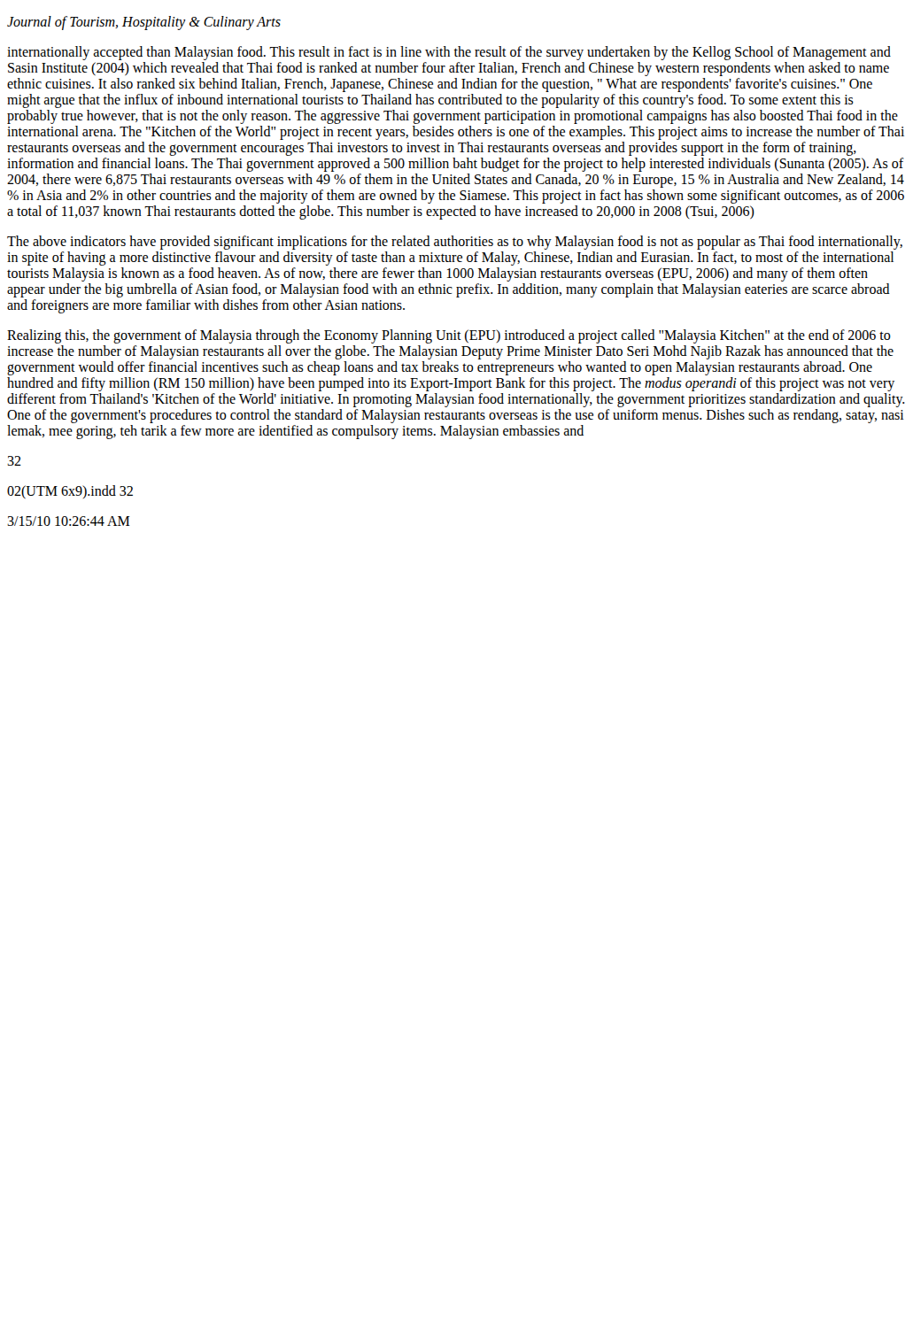Journal of Tourism, Hospitality & Culinary Arts
internationally accepted than Malaysian food. This result in fact is in line with the result of the survey undertaken by the Kellog School of Management and Sasin Institute (2004) which revealed that Thai food is ranked at number four after Italian, French and Chinese by western respondents when asked to name ethnic cuisines. It also ranked six behind Italian, French, Japanese, Chinese and Indian for the question, " What are respondents' favorite's cuisines." One might argue that the influx of inbound international tourists to Thailand has contributed to the popularity of this country's food. To some extent this is probably true however, that is not the only reason. The aggressive Thai government participation in promotional campaigns has also boosted Thai food in the international arena. The "Kitchen of the World" project in recent years, besides others is one of the examples. This project aims to increase the number of Thai restaurants overseas and the government encourages Thai investors to invest in Thai restaurants overseas and provides support in the form of training, information and financial loans. The Thai government approved a 500 million baht budget for the project to help interested individuals (Sunanta (2005). As of 2004, there were 6,875 Thai restaurants overseas with 49 % of them in the United States and Canada, 20 % in Europe, 15 % in Australia and New Zealand, 14 % in Asia and 2% in other countries and the majority of them are owned by the Siamese. This project in fact has shown some significant outcomes, as of 2006 a total of 11,037 known Thai restaurants dotted the globe. This number is expected to have increased to 20,000 in 2008 (Tsui, 2006)
The above indicators have provided significant implications for the related authorities as to why Malaysian food is not as popular as Thai food internationally, in spite of having a more distinctive flavour and diversity of taste than a mixture of Malay, Chinese, Indian and Eurasian. In fact, to most of the international tourists Malaysia is known as a food heaven. As of now, there are fewer than 1000 Malaysian restaurants overseas (EPU, 2006) and many of them often appear under the big umbrella of Asian food, or Malaysian food with an ethnic prefix. In addition, many complain that Malaysian eateries are scarce abroad and foreigners are more familiar with dishes from other Asian nations.
Realizing this, the government of Malaysia through the Economy Planning Unit (EPU) introduced a project called "Malaysia Kitchen" at the end of 2006 to increase the number of Malaysian restaurants all over the globe. The Malaysian Deputy Prime Minister Dato Seri Mohd Najib Razak has announced that the government would offer financial incentives such as cheap loans and tax breaks to entrepreneurs who wanted to open Malaysian restaurants abroad. One hundred and fifty million (RM 150 million) have been pumped into its Export-Import Bank for this project. The modus operandi of this project was not very different from Thailand's 'Kitchen of the World' initiative. In promoting Malaysian food internationally, the government prioritizes standardization and quality. One of the government's procedures to control the standard of Malaysian restaurants overseas is the use of uniform menus. Dishes such as rendang, satay, nasi lemak, mee goring, teh tarik a few more are identified as compulsory items. Malaysian embassies and
32
02(UTM 6x9).indd 32
3/15/10 10:26:44 AM